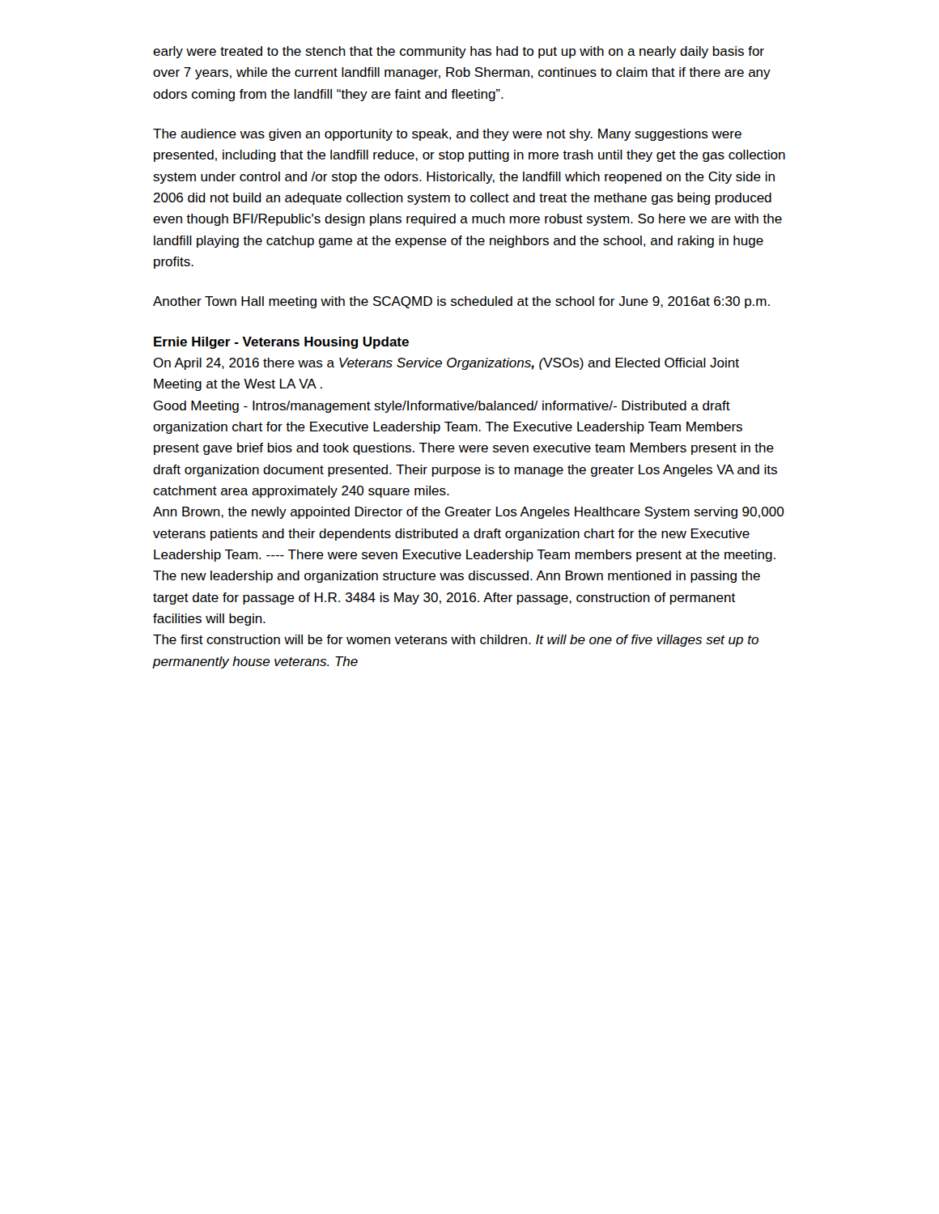early were treated to the stench that the community has had to put up with on a nearly daily basis for over 7 years, while the current landfill manager, Rob Sherman, continues to claim that if there are any odors coming from the landfill “they are faint and fleeting”.
The audience was given an opportunity to speak, and they were not shy. Many suggestions were presented, including that the landfill reduce, or stop putting in more trash until they get the gas collection system under control and /or stop the odors. Historically, the landfill which reopened on the City side in 2006 did not build an adequate collection system to collect and treat the methane gas being produced even though BFI/Republic's design plans required a much more robust system. So here we are with the landfill playing the catchup game at the expense of the neighbors and the school, and raking in huge profits.
Another Town Hall meeting with the SCAQMD is scheduled at the school for June 9, 2016at 6:30 p.m.
Ernie Hilger - Veterans Housing Update
On April 24, 2016 there was a Veterans Service Organizations, (VSOs) and Elected Official Joint Meeting at the West LA VA .
Good Meeting - Intros/management style/Informative/balanced/ informative/- Distributed a draft organization chart for the Executive Leadership Team. The Executive Leadership Team Members present gave brief bios and took questions. There were seven executive team Members present in the draft organization document presented. Their purpose is to manage the greater Los Angeles VA and its catchment area approximately 240 square miles.
Ann Brown, the newly appointed Director of the Greater Los Angeles Healthcare System serving 90,000 veterans patients and their dependents distributed a draft organization chart for the new Executive Leadership Team. ---- There were seven Executive Leadership Team members present at the meeting. The new leadership and organization structure was discussed. Ann Brown mentioned in passing the target date for passage of H.R. 3484 is May 30, 2016. After passage, construction of permanent facilities will begin.
The first construction will be for women veterans with children. It will be one of five villages set up to permanently house veterans. The